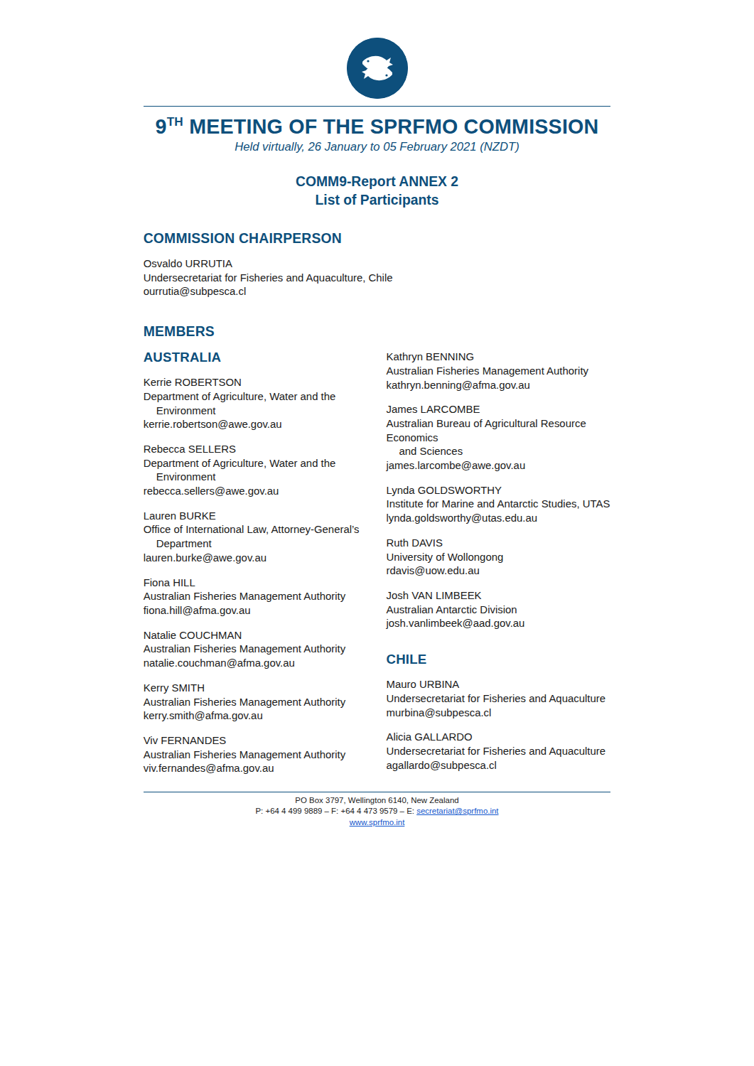9TH MEETING OF THE SPRFMO COMMISSION
Held virtually, 26 January to 05 February 2021 (NZDT)
COMM9-Report ANNEX 2List of Participants
COMMISSION CHAIRPERSON
Osvaldo URRUTIA Undersecretariat for Fisheries and Aquaculture, Chile ourrutia@subpesca.cl
MEMBERS
AUSTRALIA
Kerrie ROBERTSON Department of Agriculture, Water and theEnvironment kerrie.robertson@awe.gov.au
Rebecca SELLERS Department of Agriculture, Water and theEnvironment rebecca.sellers@awe.gov.au
Lauren BURKE Office of International Law, Attorney-General’sDepartment lauren.burke@awe.gov.au
Fiona HILL Australian Fisheries Management Authority fiona.hill@afma.gov.au
Natalie COUCHMAN Australian Fisheries Management Authority natalie.couchman@afma.gov.au
Kerry SMITH Australian Fisheries Management Authority kerry.smith@afma.gov.au
Viv FERNANDES Australian Fisheries Management Authority viv.fernandes@afma.gov.au
Kathryn BENNING Australian Fisheries Management Authority kathryn.benning@afma.gov.au
James LARCOMBE Australian Bureau of Agricultural Resource Economicsand Sciences james.larcombe@awe.gov.au
Lynda GOLDSWORTHY Institute for Marine and Antarctic Studies, UTAS lynda.goldsworthy@utas.edu.au
Ruth DAVIS University of Wollongong rdavis@uow.edu.au
Josh VAN LIMBEEK Australian Antarctic Division josh.vanlimbeek@aad.gov.au
CHILE
Mauro URBINA Undersecretariat for Fisheries and Aquaculture murbina@subpesca.cl
Alicia GALLARDO Undersecretariat for Fisheries and Aquaculture agallardo@subpesca.cl
PO Box 3797, Wellington 6140, New Zealand
P: +64 4 499 9889 – F: +64 4 473 9579 – E: secretariat@sprfmo.int
www.sprfmo.int